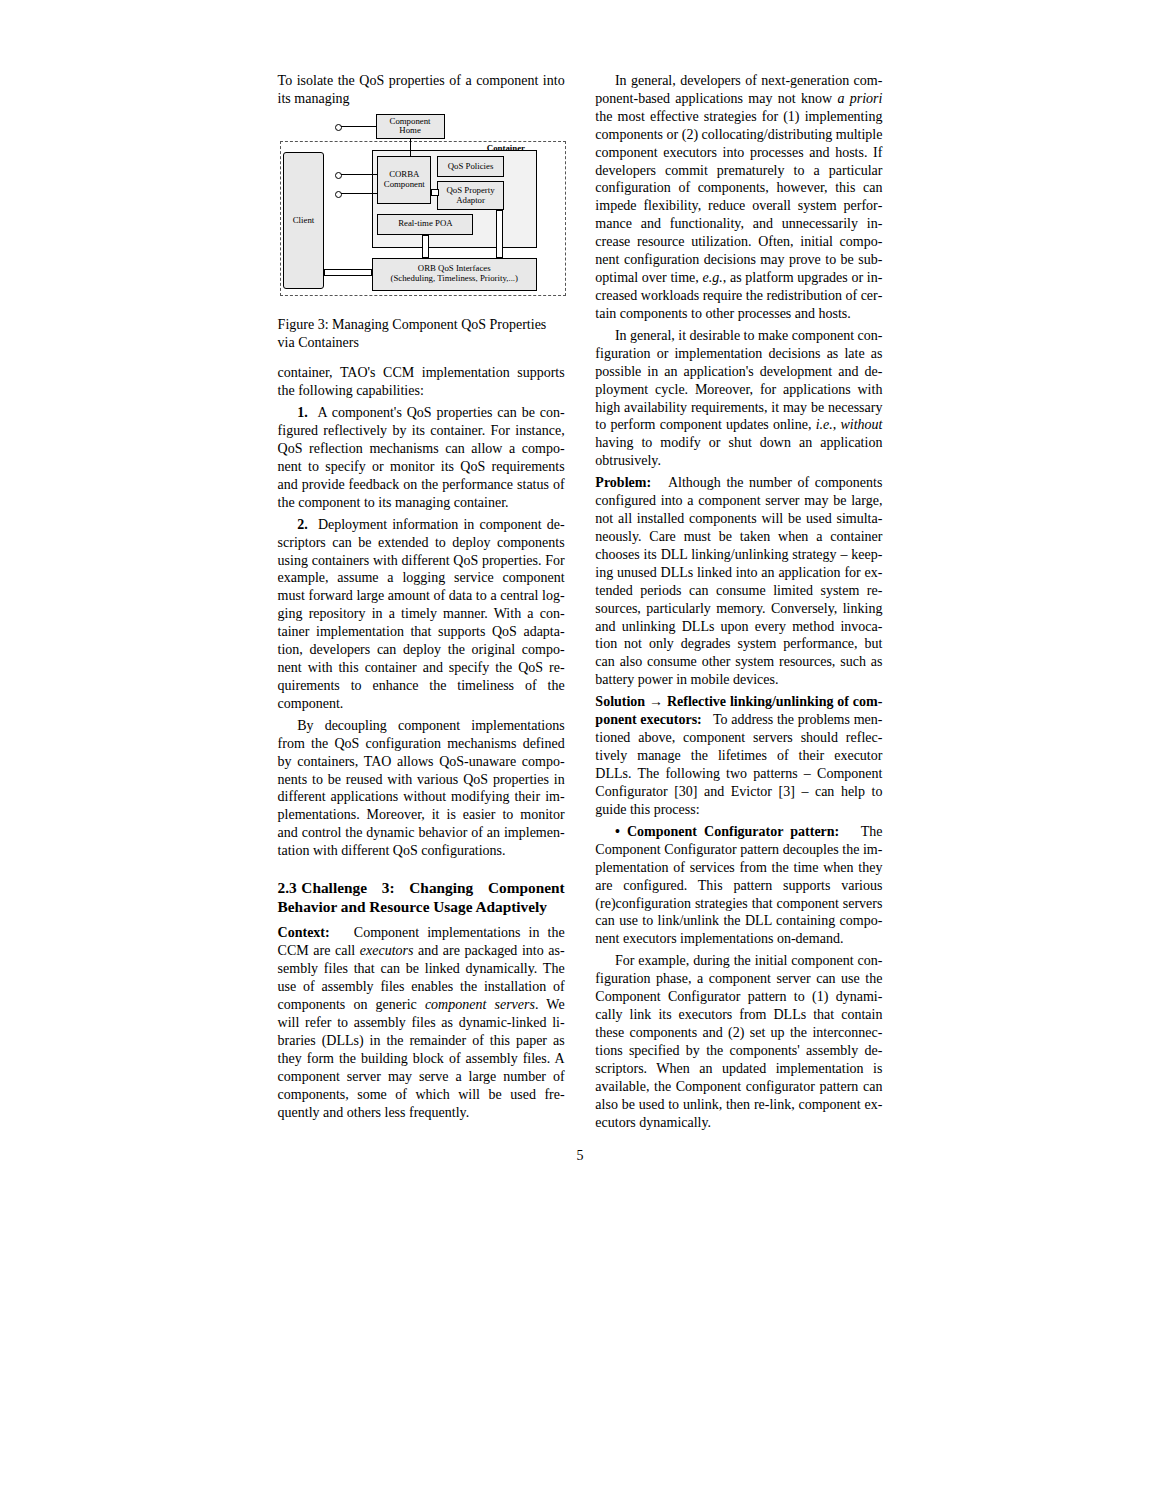To isolate the QoS properties of a component into its managing
Client
Component
Home
Container
CORBA
Component
QoS Policies
QoS Property
Adaptor
Real-time POA
ORB QoS Interfaces
(Scheduling, Timeliness, Priority,...)
Figure 3: Managing Component QoS Properties via Containers
container, TAO's CCM implementation supports the following capabilities:
1. A component's QoS properties can be configured reflectively by its container. For instance, QoS reflection mechanisms can allow a component to specify or monitor its QoS requirements and provide feedback on the performance status of the component to its managing container.
2. Deployment information in component descriptors can be extended to deploy components using containers with different QoS properties. For example, assume a logging service component must forward large amount of data to a central logging repository in a timely manner. With a container implementation that supports QoS adaptation, developers can deploy the original component with this container and specify the QoS requirements to enhance the timeliness of the component.
By decoupling component implementations from the QoS configuration mechanisms defined by containers, TAO allows QoS-unaware components to be reused with various QoS properties in different applications without modifying their implementations. Moreover, it is easier to monitor and control the dynamic behavior of an implementation with different QoS configurations.
2.3 Challenge 3: Changing Component Behavior and Resource Usage Adaptively
Context: Component implementations in the CCM are call executors and are packaged into assembly files that can be linked dynamically. The use of assembly files enables the installation of components on generic component servers. We will refer to assembly files as dynamic-linked libraries (DLLs) in the remainder of this paper as they form the building block of assembly files. A component server may serve a large number of components, some of which will be used frequently and others less frequently.
In general, developers of next-generation component-based applications may not know a priori the most effective strategies for (1) implementing components or (2) collocating/distributing multiple component executors into processes and hosts. If developers commit prematurely to a particular configuration of components, however, this can impede flexibility, reduce overall system performance and functionality, and unnecessarily increase resource utilization. Often, initial component configuration decisions may prove to be suboptimal over time, e.g., as platform upgrades or increased workloads require the redistribution of certain components to other processes and hosts.
In general, it desirable to make component configuration or implementation decisions as late as possible in an application's development and deployment cycle. Moreover, for applications with high availability requirements, it may be necessary to perform component updates online, i.e., without having to modify or shut down an application obtrusively.
Problem: Although the number of components configured into a component server may be large, not all installed components will be used simultaneously. Care must be taken when a container chooses its DLL linking/unlinking strategy – keeping unused DLLs linked into an application for extended periods can consume limited system resources, particularly memory. Conversely, linking and unlinking DLLs upon every method invocation not only degrades system performance, but can also consume other system resources, such as battery power in mobile devices.
Solution → Reflective linking/unlinking of component executors: To address the problems mentioned above, component servers should reflectively manage the lifetimes of their executor DLLs. The following two patterns – Component Configurator [30] and Evictor [3] – can help to guide this process:
• Component Configurator pattern: The Component Configurator pattern decouples the implementation of services from the time when they are configured. This pattern supports various (re)configuration strategies that component servers can use to link/unlink the DLL containing component executors implementations on-demand.
For example, during the initial component configuration phase, a component server can use the Component Configurator pattern to (1) dynamically link its executors from DLLs that contain these components and (2) set up the interconnections specified by the components' assembly descriptors. When an updated implementation is available, the Component configurator pattern can also be used to unlink, then re-link, component executors dynamically.
5